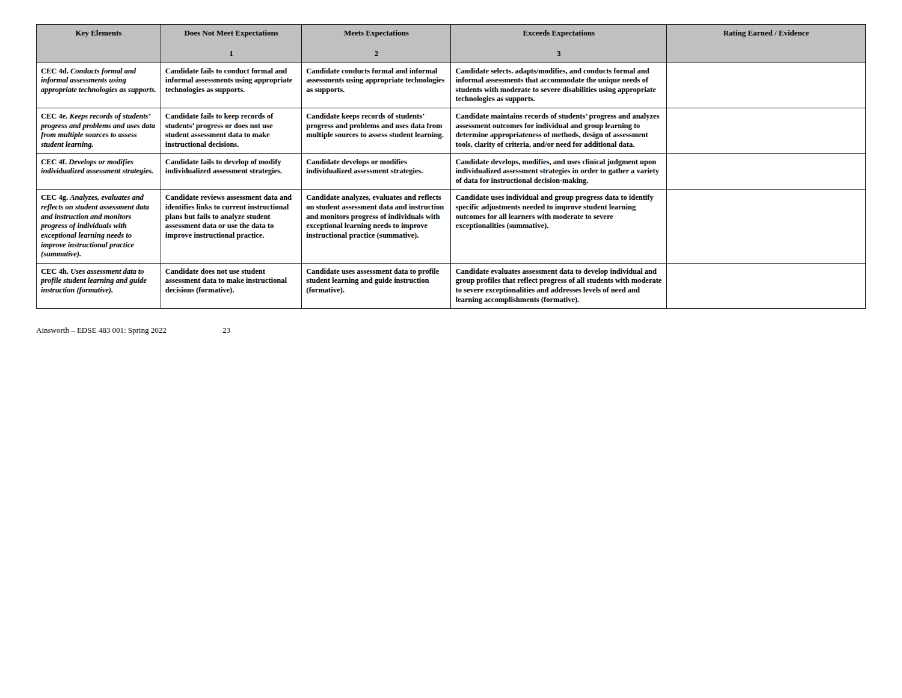| Key Elements | Does Not Meet Expectations 1 | Meets Expectations 2 | Exceeds Expectations 3 | Rating Earned / Evidence |
| --- | --- | --- | --- | --- |
| CEC 4d. Conducts formal and informal assessments using appropriate technologies as supports. | Candidate fails to conduct formal and informal assessments using appropriate technologies as supports. | Candidate conducts formal and informal assessments using appropriate technologies as supports. | Candidate selects. adapts/modifies, and conducts formal and informal assessments that accommodate the unique needs of students with moderate to severe disabilities using appropriate technologies as supports. | |
| CEC 4e. Keeps records of students’ progress and problems and uses data from multiple sources to assess student learning. | Candidate fails to keep records of students’ progress or does not use student assessment data to make instructional decisions. | Candidate keeps records of students’ progress and problems and uses data from multiple sources to assess student learning. | Candidate maintains records of students’ progress and analyzes assessment outcomes for individual and group learning to determine appropriateness of methods, design of assessment tools, clarity of criteria, and/or need for additional data. | |
| CEC 4f. Develops or modifies individualized assessment strategies. | Candidate fails to develop of modify individualized assessment strategies. | Candidate develops or modifies individualized assessment strategies. | Candidate develops, modifies, and uses clinical judgment upon individualized assessment strategies in order to gather a variety of data for instructional decision-making. | |
| CEC 4g. Analyzes, evaluates and reflects on student assessment data and instruction and monitors progress of individuals with exceptional learning needs to improve instructional practice (summative). | Candidate reviews assessment data and identifies links to current instructional plans but fails to analyze student assessment data or use the data to improve instructional practice. | Candidate analyzes, evaluates and reflects on student assessment data and instruction and monitors progress of individuals with exceptional learning needs to improve instructional practice (summative). | Candidate uses individual and group progress data to identify specific adjustments needed to improve student learning outcomes for all learners with moderate to severe exceptionalities (summative). | |
| CEC 4h. Uses assessment data to profile student learning and guide instruction (formative). | Candidate does not use student assessment data to make instructional decisions (formative). | Candidate uses assessment data to profile student learning and guide instruction (formative). | Candidate evaluates assessment data to develop individual and group profiles that reflect progress of all students with moderate to severe exceptionalities and addresses levels of need and learning accomplishments (formative). | |
Ainsworth – EDSE 483 001: Spring 2022 23